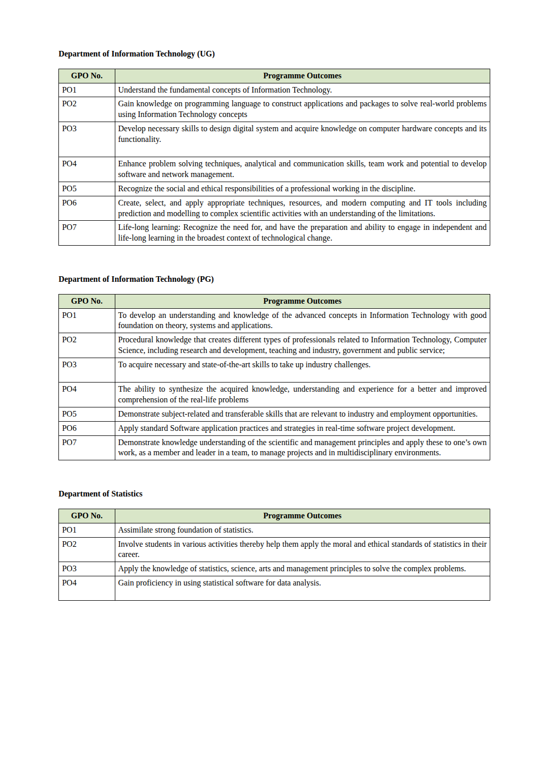Department of Information Technology (UG)
| GPO No. | Programme Outcomes |
| --- | --- |
| PO1 | Understand the fundamental concepts of Information Technology. |
| PO2 | Gain knowledge on programming language to construct applications and packages to solve real-world problems using Information Technology concepts |
| PO3 | Develop necessary skills to design digital system and acquire knowledge on computer hardware concepts and its functionality. |
| PO4 | Enhance problem solving techniques, analytical and communication skills, team work and potential to develop software and network management. |
| PO5 | Recognize the social and ethical responsibilities of a professional working in the discipline. |
| PO6 | Create, select, and apply appropriate techniques, resources, and modern computing and IT tools including prediction and modelling to complex scientific activities with an understanding of the limitations. |
| PO7 | Life-long learning: Recognize the need for, and have the preparation and ability to engage in independent and life-long learning in the broadest context of technological change. |
Department of Information Technology (PG)
| GPO No. | Programme Outcomes |
| --- | --- |
| PO1 | To develop an understanding and knowledge of the advanced concepts in Information Technology with good foundation on theory, systems and applications. |
| PO2 | Procedural knowledge that creates different types of professionals related to Information Technology, Computer Science, including research and development, teaching and industry, government and public service; |
| PO3 | To acquire necessary and state-of-the-art skills to take up industry challenges. |
| PO4 | The ability to synthesize the acquired knowledge, understanding and experience for a better and improved comprehension of the real-life problems |
| PO5 | Demonstrate subject-related and transferable skills that are relevant to industry and employment opportunities. |
| PO6 | Apply standard Software application practices and strategies in real-time software project development. |
| PO7 | Demonstrate knowledge understanding of the scientific and management principles and apply these to one’s own work, as a member and leader in a team, to manage projects and in multidisciplinary environments. |
Department of Statistics
| GPO No. | Programme Outcomes |
| --- | --- |
| PO1 | Assimilate strong foundation of statistics. |
| PO2 | Involve students in various activities thereby help them apply the moral and ethical standards of statistics in their career. |
| PO3 | Apply the knowledge of statistics, science, arts and management principles to solve the complex problems. |
| PO4 | Gain proficiency in using statistical software for data analysis. |